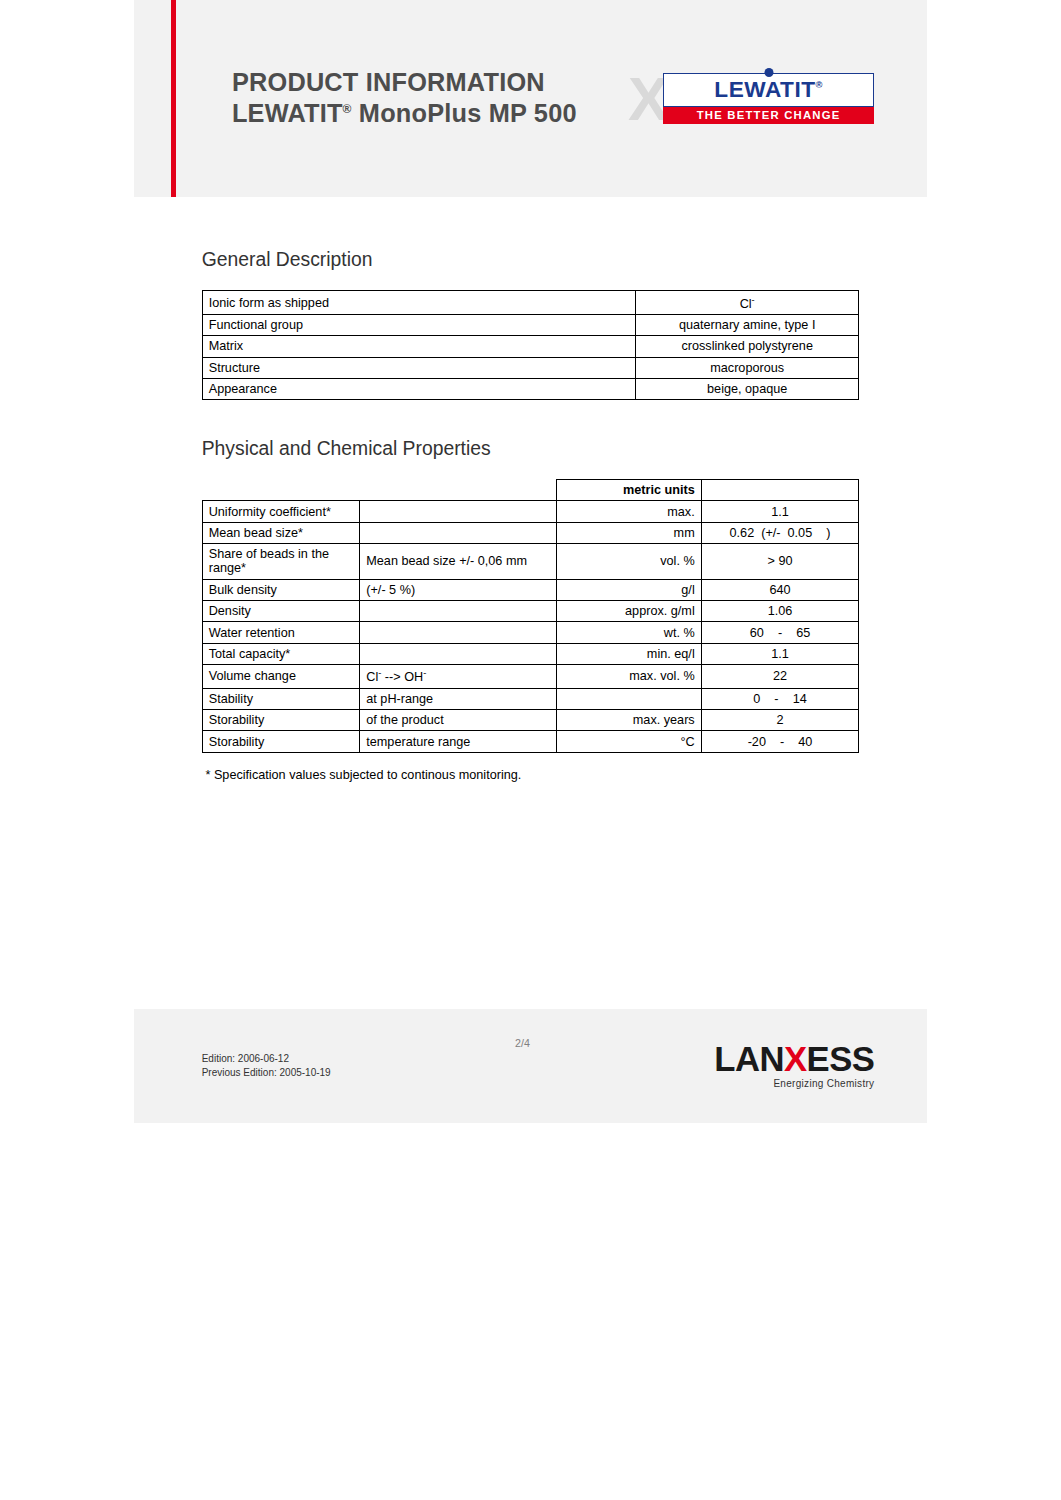PRODUCT INFORMATION
LEWATIT® MonoPlus MP 500
X
LEWATIT®
THE BETTER CHANGE
General Description
| Ionic form as shipped | Cl - |
| Functional group | quaternary amine, type I |
| Matrix | crosslinked polystyrene |
| Structure | macroporous |
| Appearance | beige, opaque |
Physical and Chemical Properties
| | | metric units | |
| --- | --- | --- | --- |
| Uniformity coefficient* | | max. | 1.1 |
| Mean bead size* | | mm | 0.62 (+/- 0.05 ) |
| Share of beads in the range* | Mean bead size +/- 0,06 mm | vol. % | > 90 |
| Bulk density | (+/- 5 %) | g/l | 640 |
| Density | | approx. g/ml | 1.06 |
| Water retention | | wt. % | 60 - 65 |
| Total capacity* | | min. eq/l | 1.1 |
| Volume change | Cl - --> OH - | max. vol. % | 22 |
| Stability | at pH-range | | 0 - 14 |
| Storability | of the product | max. years | 2 |
| Storability | temperature range | °C | -20 - 40 |
* Specification values subjected to continous monitoring.
Edition: 2006-06-12
Previous Edition: 2005-10-19
2/4
LANXESS
Energizing Chemistry